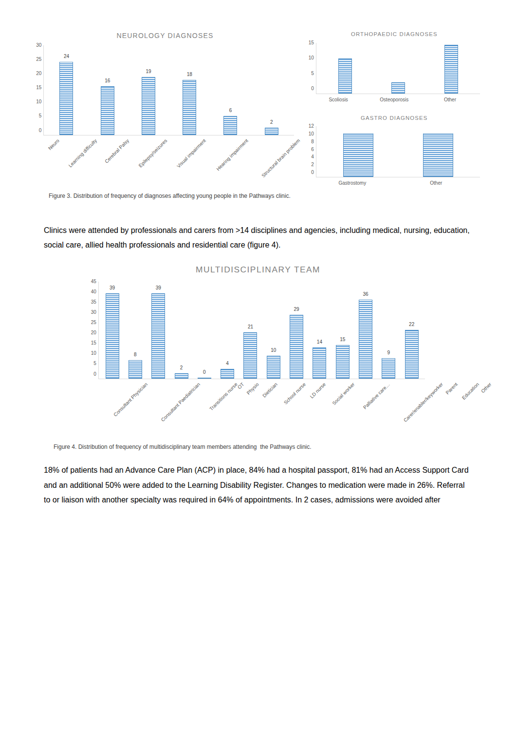NEUROLOGY DIAGNOSES
30 25 20 15 10 5 0
24
16
19
18
6
2
Neuro Learning difficulty Cerebral Palsy Epilepsy/seizures Visual impairment Hearing impairment Structural brain problem
ORTHOPAEDIC DIAGNOSES
15 10 5 0
Scoliosis Osteoporosis Other
GASTRO DIAGNOSES
12 10 8 6 4 2 0
Gastrostomy Other
Figure 3. Distribution of frequency of diagnoses affecting young people in the Pathways clinic.
Clinics were attended by professionals and carers from >14 disciplines and agencies, including medical, nursing, education, social care, allied health professionals and residential care (figure 4).
MULTIDISCIPLINARY TEAM
45 40 35 30 25 20 15 10 5 0
39
8
39
2
0
4
21
10
29
14
15
36
9
22
Consultant Physician Consultant Paediatrician Transitions nurse OT Physio Dietician School nurse LD nurse Social worker Palliative care… Carer/enabler/keyworker Parent Education Other
Figure 4. Distribution of frequency of multidisciplinary team members attending the Pathways clinic.
18% of patients had an Advance Care Plan (ACP) in place, 84% had a hospital passport, 81% had an Access Support Card and an additional 50% were added to the Learning Disability Register. Changes to medication were made in 26%. Referral to or liaison with another specialty was required in 64% of appointments. In 2 cases, admissions were avoided after